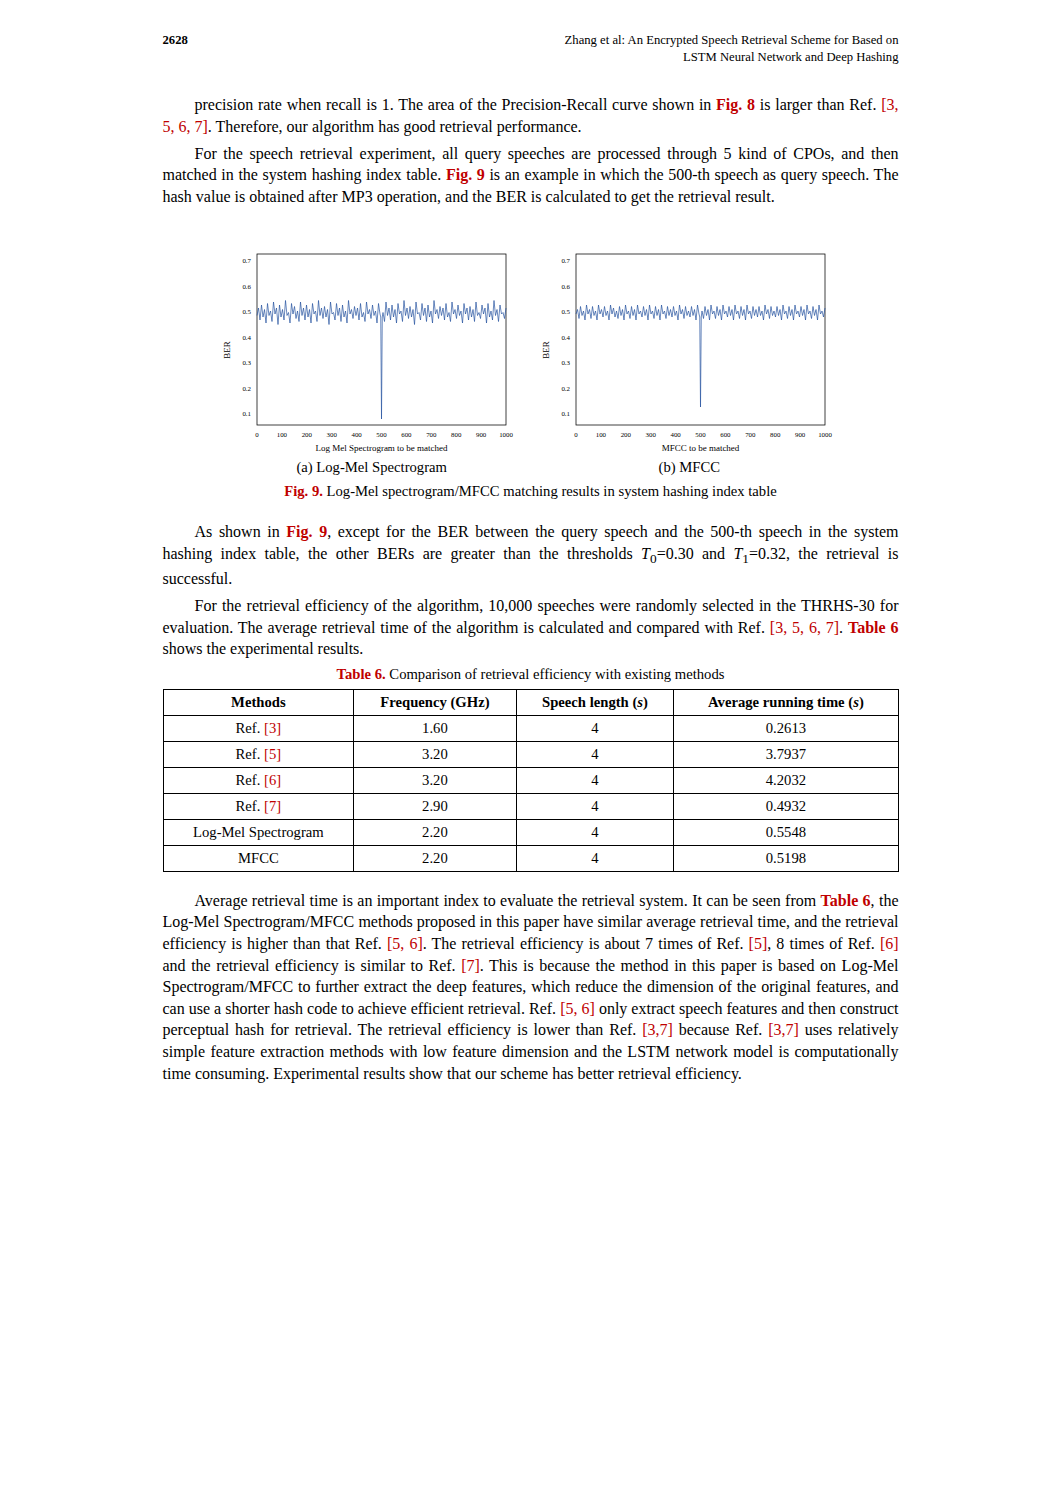2628
Zhang et al: An Encrypted Speech Retrieval Scheme for Based on
LSTM Neural Network and Deep Hashing
precision rate when recall is 1. The area of the Precision-Recall curve shown in Fig. 8 is larger than Ref. [3, 5, 6, 7]. Therefore, our algorithm has good retrieval performance.
For the speech retrieval experiment, all query speeches are processed through 5 kind of CPOs, and then matched in the system hashing index table. Fig. 9 is an example in which the 500-th speech as query speech. The hash value is obtained after MP3 operation, and the BER is calculated to get the retrieval result.
BER 0.7 0.6 0.5 0.4 0.3 0.2 0.1 0 100 200 300 400 500 600 700 800 900 1000 Log Mel Spectrogram to be matched
BER 0.7 0.6 0.5 0.4 0.3 0.2 0.1 0 100 200 300 400 500 600 700 800 900 1000 MFCC to be matched
(a) Log-Mel Spectrogram (b) MFCC
Fig. 9. Log-Mel spectrogram/MFCC matching results in system hashing index table
As shown in Fig. 9, except for the BER between the query speech and the 500-th speech in the system hashing index table, the other BERs are greater than the thresholds T0=0.30 and T1=0.32, the retrieval is successful.
For the retrieval efficiency of the algorithm, 10,000 speeches were randomly selected in the THRHS-30 for evaluation. The average retrieval time of the algorithm is calculated and compared with Ref. [3, 5, 6, 7]. Table 6 shows the experimental results.
Table 6. Comparison of retrieval efficiency with existing methods
| Methods | Frequency (GHz) | Speech length ( s ) | Average running time ( s ) |
| --- | --- | --- | --- |
| Ref. [3] | 1.60 | 4 | 0.2613 |
| Ref. [5] | 3.20 | 4 | 3.7937 |
| Ref. [6] | 3.20 | 4 | 4.2032 |
| Ref. [7] | 2.90 | 4 | 0.4932 |
| Log-Mel Spectrogram | 2.20 | 4 | 0.5548 |
| MFCC | 2.20 | 4 | 0.5198 |
Average retrieval time is an important index to evaluate the retrieval system. It can be seen from Table 6, the Log-Mel Spectrogram/MFCC methods proposed in this paper have similar average retrieval time, and the retrieval efficiency is higher than that Ref. [5, 6]. The retrieval efficiency is about 7 times of Ref. [5], 8 times of Ref. [6] and the retrieval efficiency is similar to Ref. [7]. This is because the method in this paper is based on Log-Mel Spectrogram/MFCC to further extract the deep features, which reduce the dimension of the original features, and can use a shorter hash code to achieve efficient retrieval. Ref. [5, 6] only extract speech features and then construct perceptual hash for retrieval. The retrieval efficiency is lower than Ref. [3,7] because Ref. [3,7] uses relatively simple feature extraction methods with low feature dimension and the LSTM network model is computationally time consuming. Experimental results show that our scheme has better retrieval efficiency.